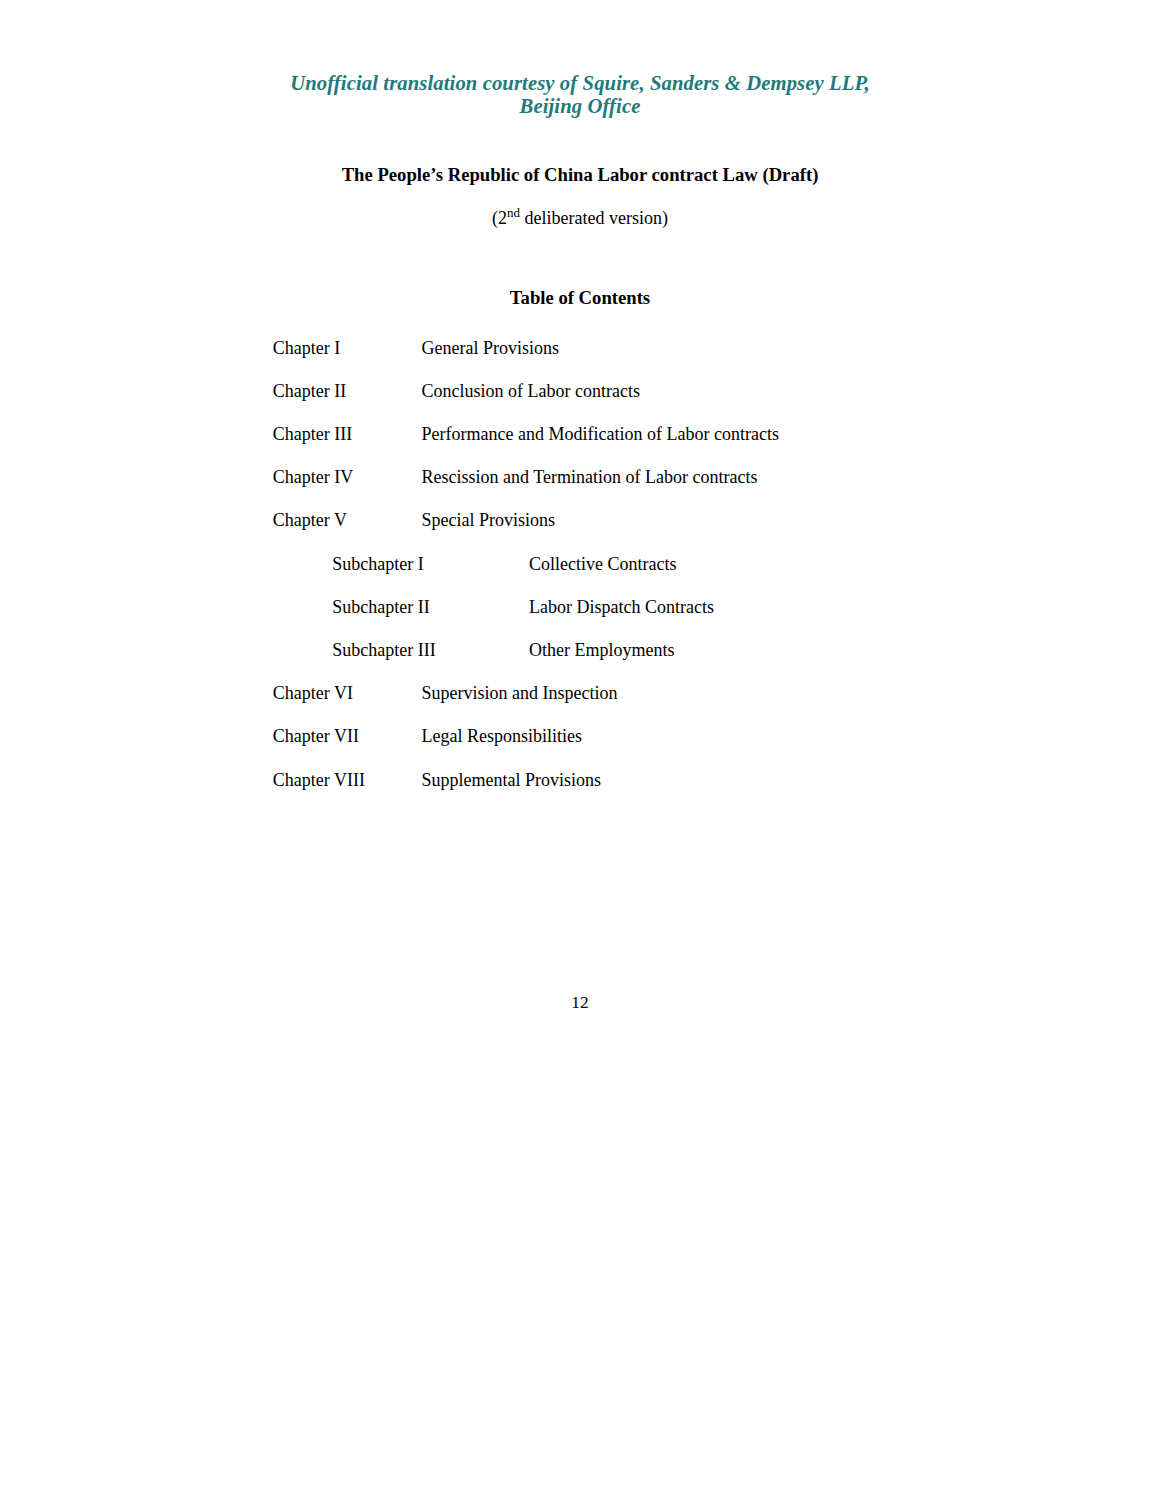Unofficial translation courtesy of Squire, Sanders & Dempsey LLP, Beijing Office
The People’s Republic of China Labor contract Law (Draft)
(2nd deliberated version)
Table of Contents
Chapter I
General Provisions
Chapter II
Conclusion of Labor contracts
Chapter III
Performance and Modification of Labor contracts
Chapter IV
Rescission and Termination of Labor contracts
Chapter V
Special Provisions
Subchapter I
Collective Contracts
Subchapter II
Labor Dispatch Contracts
Subchapter III
Other Employments
Chapter VI
Supervision and Inspection
Chapter VII
Legal Responsibilities
Chapter VIII
Supplemental Provisions
12